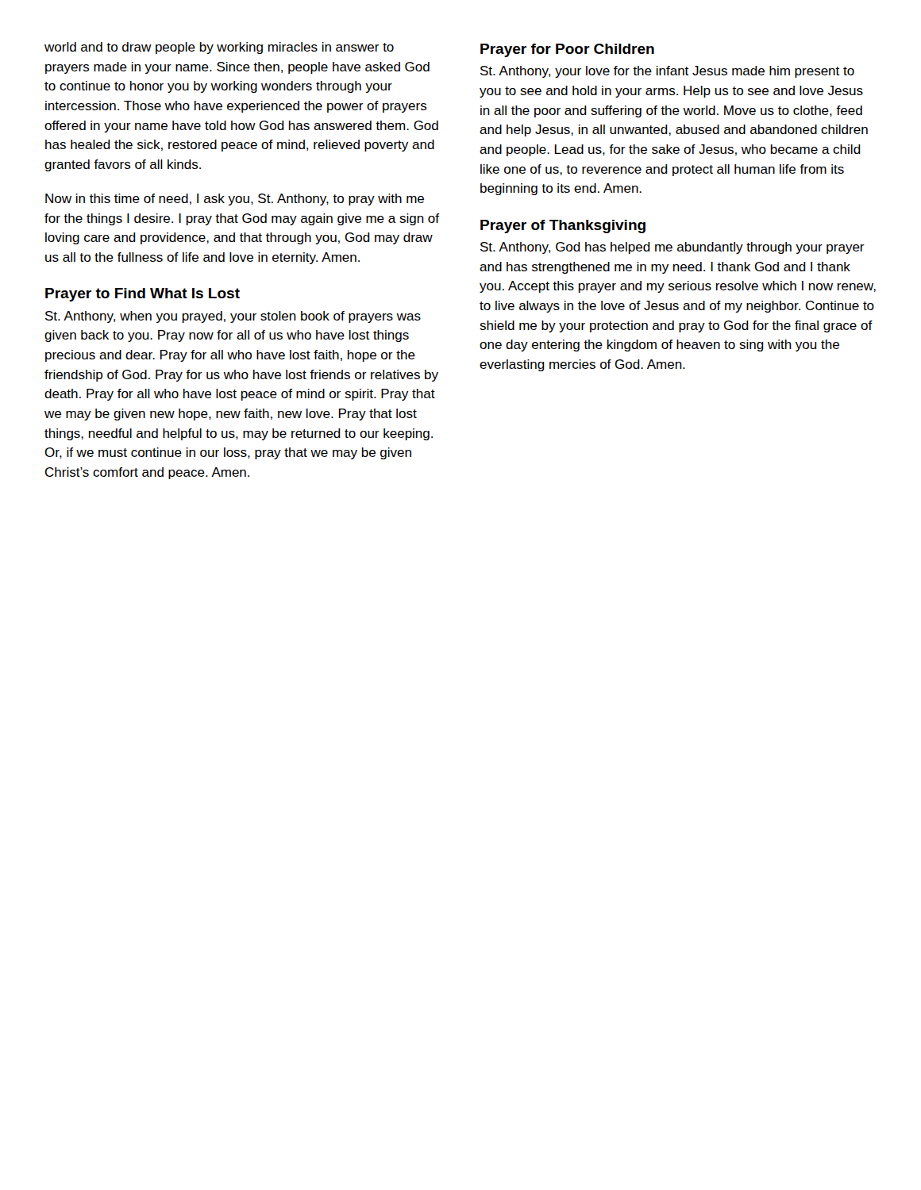world and to draw people by working miracles in answer to prayers made in your name. Since then, people have asked God to continue to honor you by working wonders through your intercession. Those who have experienced the power of prayers offered in your name have told how God has answered them. God has healed the sick, restored peace of mind, relieved poverty and granted favors of all kinds.
Now in this time of need, I ask you, St. Anthony, to pray with me for the things I desire. I pray that God may again give me a sign of loving care and providence, and that through you, God may draw us all to the fullness of life and love in eternity. Amen.
Prayer to Find What Is Lost
St. Anthony, when you prayed, your stolen book of prayers was given back to you. Pray now for all of us who have lost things precious and dear. Pray for all who have lost faith, hope or the friendship of God. Pray for us who have lost friends or relatives by death. Pray for all who have lost peace of mind or spirit. Pray that we may be given new hope, new faith, new love. Pray that lost things, needful and helpful to us, may be returned to our keeping. Or, if we must continue in our loss, pray that we may be given Christ’s comfort and peace. Amen.
Prayer for Poor Children
St. Anthony, your love for the infant Jesus made him present to you to see and hold in your arms. Help us to see and love Jesus in all the poor and suffering of the world. Move us to clothe, feed and help Jesus, in all unwanted, abused and abandoned children and people. Lead us, for the sake of Jesus, who became a child like one of us, to reverence and protect all human life from its beginning to its end. Amen.
Prayer of Thanksgiving
St. Anthony, God has helped me abundantly through your prayer and has strengthened me in my need. I thank God and I thank you. Accept this prayer and my serious resolve which I now renew, to live always in the love of Jesus and of my neighbor. Continue to shield me by your protection and pray to God for the final grace of one day entering the kingdom of heaven to sing with you the everlasting mercies of God. Amen.